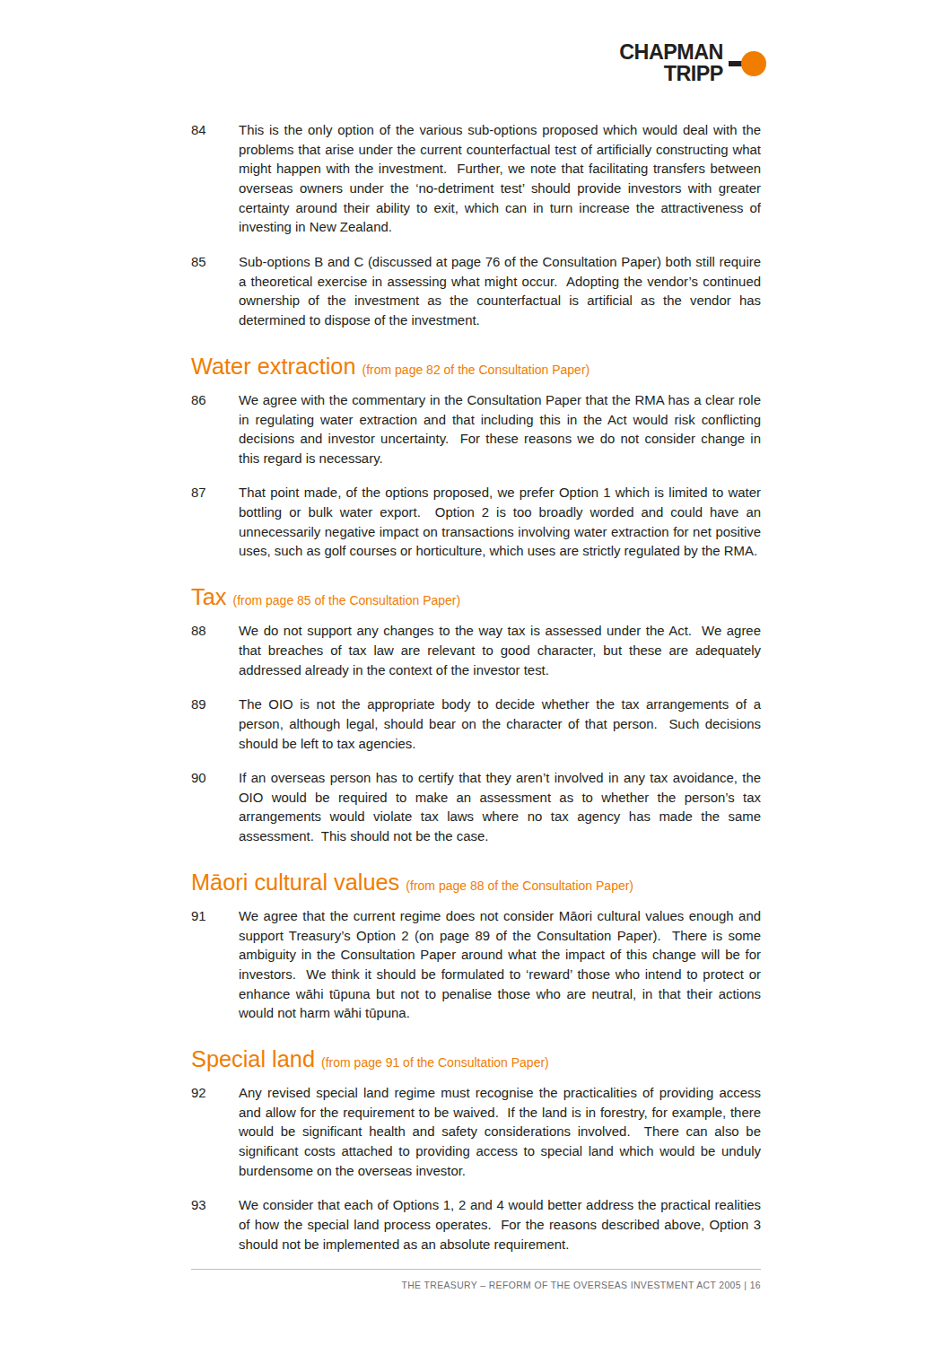CHAPMAN TRIPP
84 This is the only option of the various sub-options proposed which would deal with the problems that arise under the current counterfactual test of artificially constructing what might happen with the investment. Further, we note that facilitating transfers between overseas owners under the ‘no-detriment test’ should provide investors with greater certainty around their ability to exit, which can in turn increase the attractiveness of investing in New Zealand.
85 Sub-options B and C (discussed at page 76 of the Consultation Paper) both still require a theoretical exercise in assessing what might occur. Adopting the vendor’s continued ownership of the investment as the counterfactual is artificial as the vendor has determined to dispose of the investment.
Water extraction (from page 82 of the Consultation Paper)
86 We agree with the commentary in the Consultation Paper that the RMA has a clear role in regulating water extraction and that including this in the Act would risk conflicting decisions and investor uncertainty. For these reasons we do not consider change in this regard is necessary.
87 That point made, of the options proposed, we prefer Option 1 which is limited to water bottling or bulk water export. Option 2 is too broadly worded and could have an unnecessarily negative impact on transactions involving water extraction for net positive uses, such as golf courses or horticulture, which uses are strictly regulated by the RMA.
Tax (from page 85 of the Consultation Paper)
88 We do not support any changes to the way tax is assessed under the Act. We agree that breaches of tax law are relevant to good character, but these are adequately addressed already in the context of the investor test.
89 The OIO is not the appropriate body to decide whether the tax arrangements of a person, although legal, should bear on the character of that person. Such decisions should be left to tax agencies.
90 If an overseas person has to certify that they aren’t involved in any tax avoidance, the OIO would be required to make an assessment as to whether the person’s tax arrangements would violate tax laws where no tax agency has made the same assessment. This should not be the case.
Māori cultural values (from page 88 of the Consultation Paper)
91 We agree that the current regime does not consider Māori cultural values enough and support Treasury’s Option 2 (on page 89 of the Consultation Paper). There is some ambiguity in the Consultation Paper around what the impact of this change will be for investors. We think it should be formulated to ‘reward’ those who intend to protect or enhance wāhi tūpuna but not to penalise those who are neutral, in that their actions would not harm wāhi tūpuna.
Special land (from page 91 of the Consultation Paper)
92 Any revised special land regime must recognise the practicalities of providing access and allow for the requirement to be waived. If the land is in forestry, for example, there would be significant health and safety considerations involved. There can also be significant costs attached to providing access to special land which would be unduly burdensome on the overseas investor.
93 We consider that each of Options 1, 2 and 4 would better address the practical realities of how the special land process operates. For the reasons described above, Option 3 should not be implemented as an absolute requirement.
THE TREASURY – REFORM OF THE OVERSEAS INVESTMENT ACT 2005 | 16